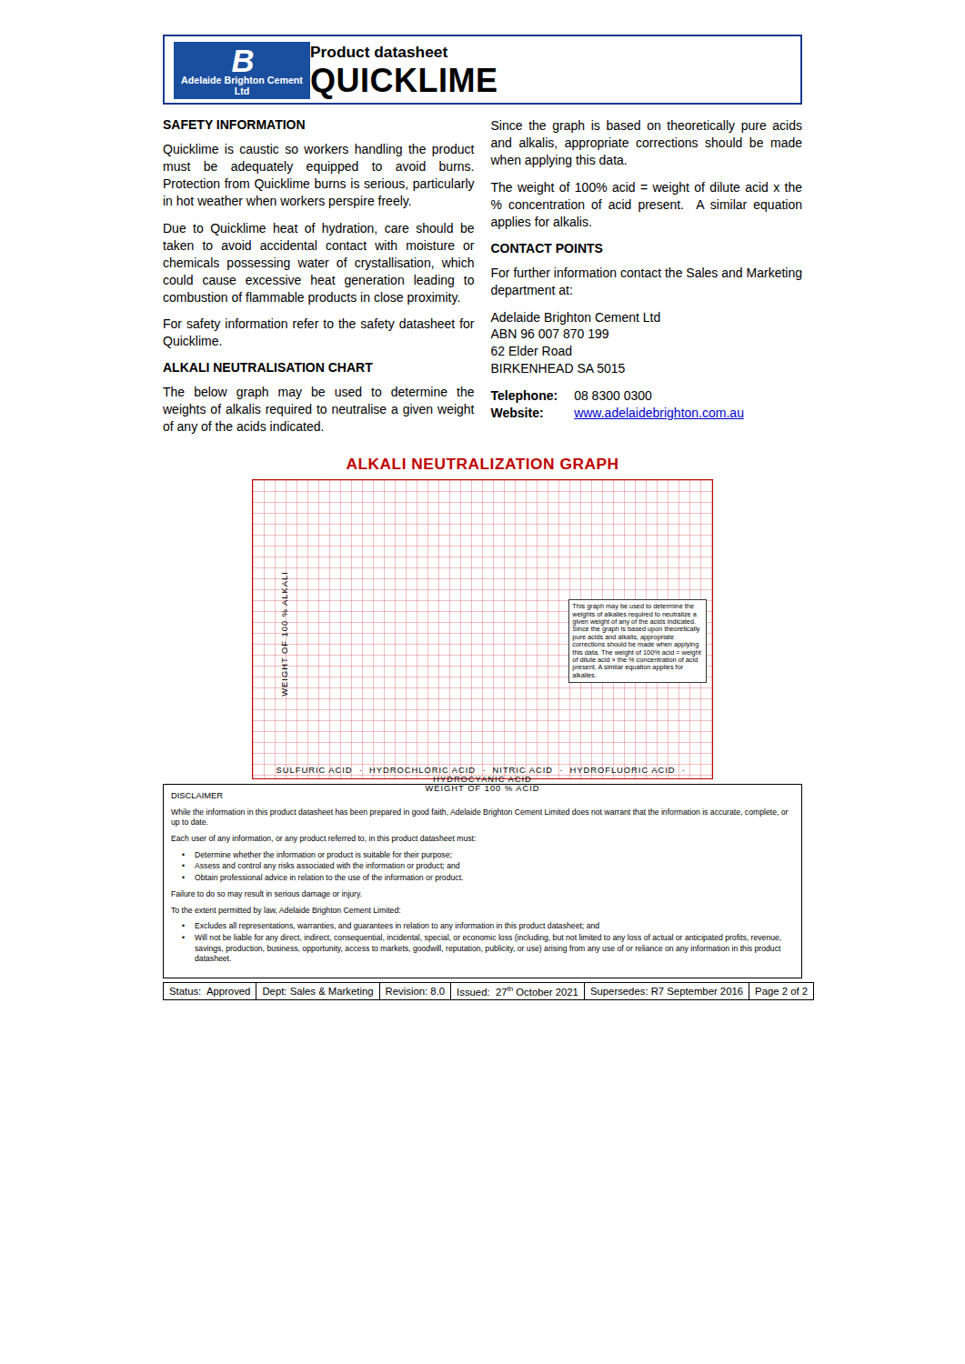B Adelaide Brighton Cement Ltd
Product datasheet
QUICKLIME
Safety Information
Quicklime is caustic so workers handling the product must be adequately equipped to avoid burns. Protection from Quicklime burns is serious, particularly in hot weather when workers perspire freely.
Due to Quicklime heat of hydration, care should be taken to avoid accidental contact with moisture or chemicals possessing water of crystallisation, which could cause excessive heat generation leading to combustion of flammable products in close proximity.
For safety information refer to the safety datasheet for Quicklime.
Alkali Neutralisation Chart
The below graph may be used to determine the weights of alkalis required to neutralise a given weight of any of the acids indicated.
Since the graph is based on theoretically pure acids and alkalis, appropriate corrections should be made when applying this data.
The weight of 100% acid = weight of dilute acid x the % concentration of acid present. A similar equation applies for alkalis.
Contact Points
For further information contact the Sales and Marketing department at:
Adelaide Brighton Cement Ltd
ABN 96 007 870 199
62 Elder Road
BIRKENHEAD SA 5015
| Telephone: | 08 8300 0300 |
| Website: | www.adelaidebrighton.com.au |
ALKALI NEUTRALIZATION GRAPH
WEIGHT OF 100 % ALKALI
This graph may be used to determine the weights of alkalies required to neutralize a given weight of any of the acids indicated. Since the graph is based upon theoretically pure acids and alkalis, appropriate corrections should be made when applying this data. The weight of 100% acid = weight of dilute acid × the % concentration of acid present. A similar equation applies for alkalies.
SULFURIC ACID · HYDROCHLORIC ACID · NITRIC ACID · HYDROFLUORIC ACID · HYDROCYANIC ACID
WEIGHT OF 100 % ACID
DISCLAIMER
While the information in this product datasheet has been prepared in good faith, Adelaide Brighton Cement Limited does not warrant that the information is accurate, complete, or up to date.
Each user of any information, or any product referred to, in this product datasheet must:
Determine whether the information or product is suitable for their purpose;
Assess and control any risks associated with the information or product; and
Obtain professional advice in relation to the use of the information or product.
Failure to do so may result in serious damage or injury.
To the extent permitted by law, Adelaide Brighton Cement Limited:
Excludes all representations, warranties, and guarantees in relation to any information in this product datasheet; and
Will not be liable for any direct, indirect, consequential, incidental, special, or economic loss (including, but not limited to any loss of actual or anticipated profits, revenue, savings, production, business, opportunity, access to markets, goodwill, reputation, publicity, or use) arising from any use of or reliance on any information in this product datasheet.
| Status: Approved | Dept: Sales & Marketing | Revision: 8.0 | Issued: 27 th October 2021 | Supersedes: R7 September 2016 | Page 2 of 2 |